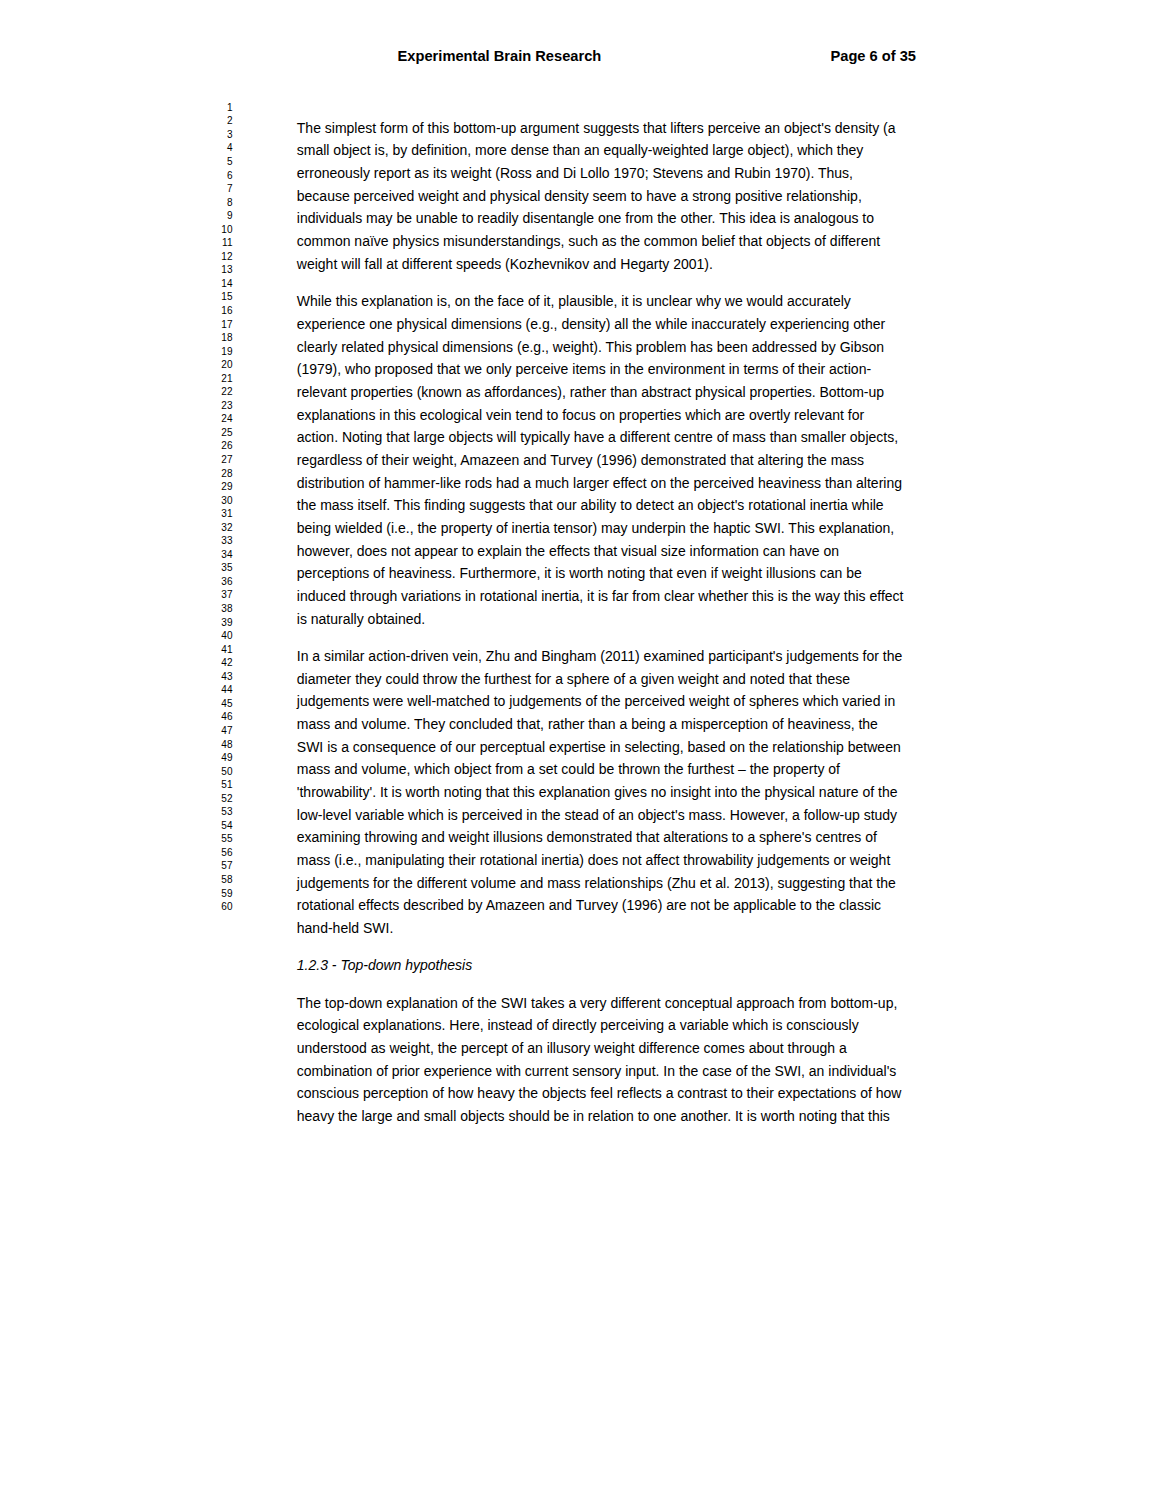Experimental Brain Research Page 6 of 35
123456789101112131415161718192021222324252627282930313233343536373839404142434445464748495051525354555657585960
The simplest form of this bottom-up argument suggests that lifters perceive an object's density (a small object is, by definition, more dense than an equally-weighted large object), which they erroneously report as its weight (Ross and Di Lollo 1970; Stevens and Rubin 1970). Thus, because perceived weight and physical density seem to have a strong positive relationship, individuals may be unable to readily disentangle one from the other. This idea is analogous to common naïve physics misunderstandings, such as the common belief that objects of different weight will fall at different speeds (Kozhevnikov and Hegarty 2001).
While this explanation is, on the face of it, plausible, it is unclear why we would accurately experience one physical dimensions (e.g., density) all the while inaccurately experiencing other clearly related physical dimensions (e.g., weight). This problem has been addressed by Gibson (1979), who proposed that we only perceive items in the environment in terms of their action-relevant properties (known as affordances), rather than abstract physical properties. Bottom-up explanations in this ecological vein tend to focus on properties which are overtly relevant for action. Noting that large objects will typically have a different centre of mass than smaller objects, regardless of their weight, Amazeen and Turvey (1996) demonstrated that altering the mass distribution of hammer-like rods had a much larger effect on the perceived heaviness than altering the mass itself. This finding suggests that our ability to detect an object's rotational inertia while being wielded (i.e., the property of inertia tensor) may underpin the haptic SWI. This explanation, however, does not appear to explain the effects that visual size information can have on perceptions of heaviness. Furthermore, it is worth noting that even if weight illusions can be induced through variations in rotational inertia, it is far from clear whether this is the way this effect is naturally obtained.
In a similar action-driven vein, Zhu and Bingham (2011) examined participant's judgements for the diameter they could throw the furthest for a sphere of a given weight and noted that these judgements were well-matched to judgements of the perceived weight of spheres which varied in mass and volume. They concluded that, rather than a being a misperception of heaviness, the SWI is a consequence of our perceptual expertise in selecting, based on the relationship between mass and volume, which object from a set could be thrown the furthest – the property of 'throwability'. It is worth noting that this explanation gives no insight into the physical nature of the low-level variable which is perceived in the stead of an object's mass. However, a follow-up study examining throwing and weight illusions demonstrated that alterations to a sphere's centres of mass (i.e., manipulating their rotational inertia) does not affect throwability judgements or weight judgements for the different volume and mass relationships (Zhu et al. 2013), suggesting that the rotational effects described by Amazeen and Turvey (1996) are not be applicable to the classic hand-held SWI.
1.2.3 - Top-down hypothesis
The top-down explanation of the SWI takes a very different conceptual approach from bottom-up, ecological explanations. Here, instead of directly perceiving a variable which is consciously understood as weight, the percept of an illusory weight difference comes about through a combination of prior experience with current sensory input. In the case of the SWI, an individual's conscious perception of how heavy the objects feel reflects a contrast to their expectations of how heavy the large and small objects should be in relation to one another. It is worth noting that this